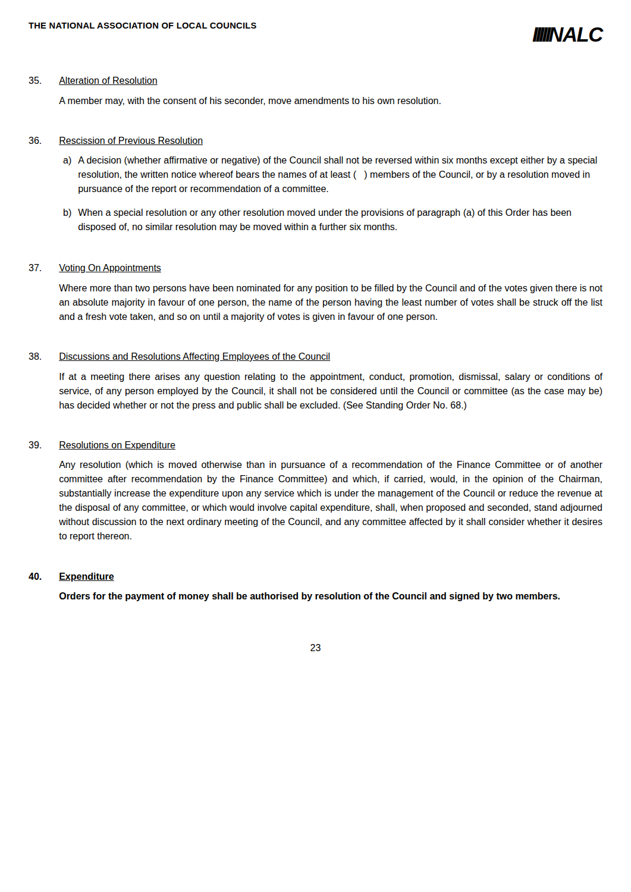THE NATIONAL ASSOCIATION OF LOCAL COUNCILS
IIIIINALC
35.
Alteration of Resolution
A member may, with the consent of his seconder, move amendments to his own resolution.
36.
Rescission of Previous Resolution
A decision (whether affirmative or negative) of the Council shall not be reversed within six months except either by a special resolution, the written notice whereof bears the names of at least ( ) members of the Council, or by a resolution moved in pursuance of the report or recommendation of a committee.
When a special resolution or any other resolution moved under the provisions of paragraph (a) of this Order has been disposed of, no similar resolution may be moved within a further six months.
37.
Voting On Appointments
Where more than two persons have been nominated for any position to be filled by the Council and of the votes given there is not an absolute majority in favour of one person, the name of the person having the least number of votes shall be struck off the list and a fresh vote taken, and so on until a majority of votes is given in favour of one person.
38.
Discussions and Resolutions Affecting Employees of the Council
If at a meeting there arises any question relating to the appointment, conduct, promotion, dismissal, salary or conditions of service, of any person employed by the Council, it shall not be considered until the Council or committee (as the case may be) has decided whether or not the press and public shall be excluded. (See Standing Order No. 68.)
39.
Resolutions on Expenditure
Any resolution (which is moved otherwise than in pursuance of a recommendation of the Finance Committee or of another committee after recommendation by the Finance Committee) and which, if carried, would, in the opinion of the Chairman, substantially increase the expenditure upon any service which is under the management of the Council or reduce the revenue at the disposal of any committee, or which would involve capital expenditure, shall, when proposed and seconded, stand adjourned without discussion to the next ordinary meeting of the Council, and any committee affected by it shall consider whether it desires to report thereon.
40.
Expenditure
Orders for the payment of money shall be authorised by resolution of the Council and signed by two members.
23